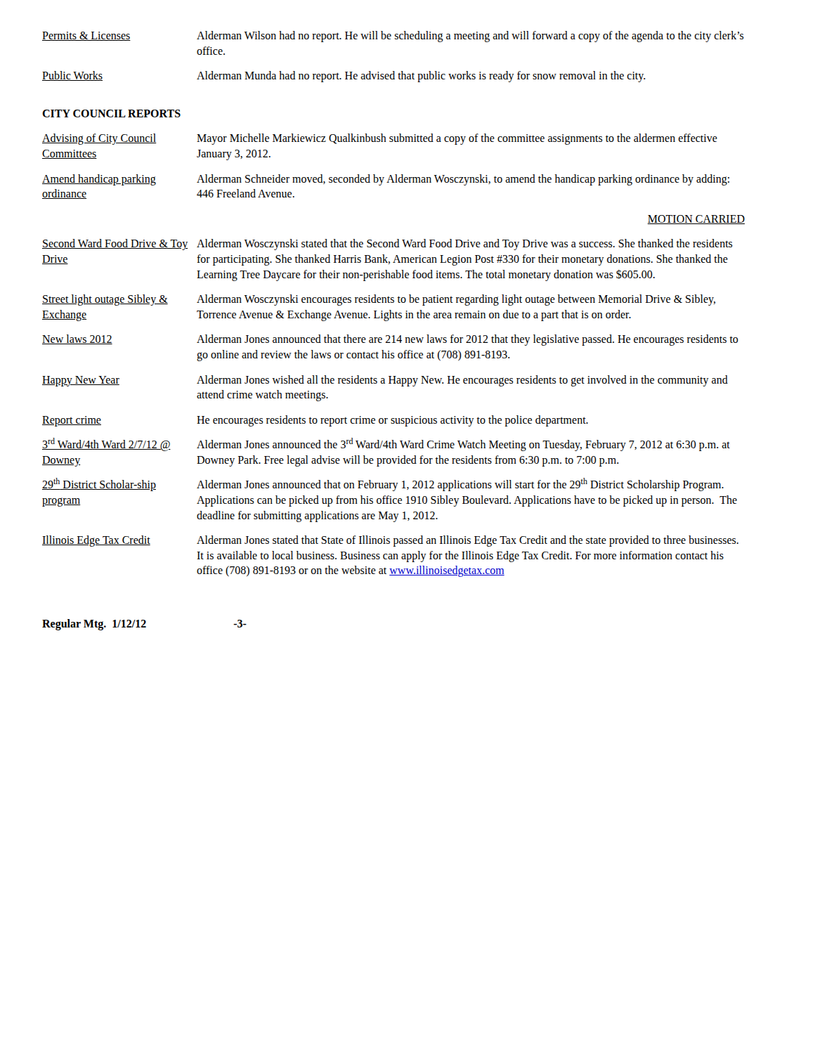| Permits & Licenses | Alderman Wilson had no report. He will be scheduling a meeting and will forward a copy of the agenda to the city clerk’s office. |
| Public Works | Alderman Munda had no report. He advised that public works is ready for snow removal in the city. |
CITY COUNCIL REPORTS
| Advising of City Council Committees | Mayor Michelle Markiewicz Qualkinbush submitted a copy of the committee assignments to the aldermen effective January 3, 2012. |
| Amend handicap parking ordinance | Alderman Schneider moved, seconded by Alderman Wosczynski, to amend the handicap parking ordinance by adding: 446 Freeland Avenue. |
MOTION CARRIED
| Second Ward Food Drive & Toy Drive | Alderman Wosczynski stated that the Second Ward Food Drive and Toy Drive was a success. She thanked the residents for participating. She thanked Harris Bank, American Legion Post #330 for their monetary donations. She thanked the Learning Tree Daycare for their non-perishable food items. The total monetary donation was $605.00. |
| Street light outage Sibley & Exchange | Alderman Wosczynski encourages residents to be patient regarding light outage between Memorial Drive & Sibley, Torrence Avenue & Exchange Avenue. Lights in the area remain on due to a part that is on order. |
| New laws 2012 | Alderman Jones announced that there are 214 new laws for 2012 that they legislative passed. He encourages residents to go online and review the laws or contact his office at (708) 891-8193. |
| Happy New Year | Alderman Jones wished all the residents a Happy New. He encourages residents to get involved in the community and attend crime watch meetings. |
| Report crime | He encourages residents to report crime or suspicious activity to the police department. |
| 3 rd Ward/4th Ward 2/7/12 @ Downey | Alderman Jones announced the 3 rd Ward/4th Ward Crime Watch Meeting on Tuesday, February 7, 2012 at 6:30 p.m. at Downey Park. Free legal advise will be provided for the residents from 6:30 p.m. to 7:00 p.m. |
| 29 th District Scholar-ship program | Alderman Jones announced that on February 1, 2012 applications will start for the 29 th District Scholarship Program. Applications can be picked up from his office 1910 Sibley Boulevard. Applications have to be picked up in person. The deadline for submitting applications are May 1, 2012. |
| Illinois Edge Tax Credit | Alderman Jones stated that State of Illinois passed an Illinois Edge Tax Credit and the state provided to three businesses. It is available to local business. Business can apply for the Illinois Edge Tax Credit. For more information contact his office (708) 891-8193 or on the website at www.illinoisedgetax.com |
Regular Mtg. 1/12/12 -3-